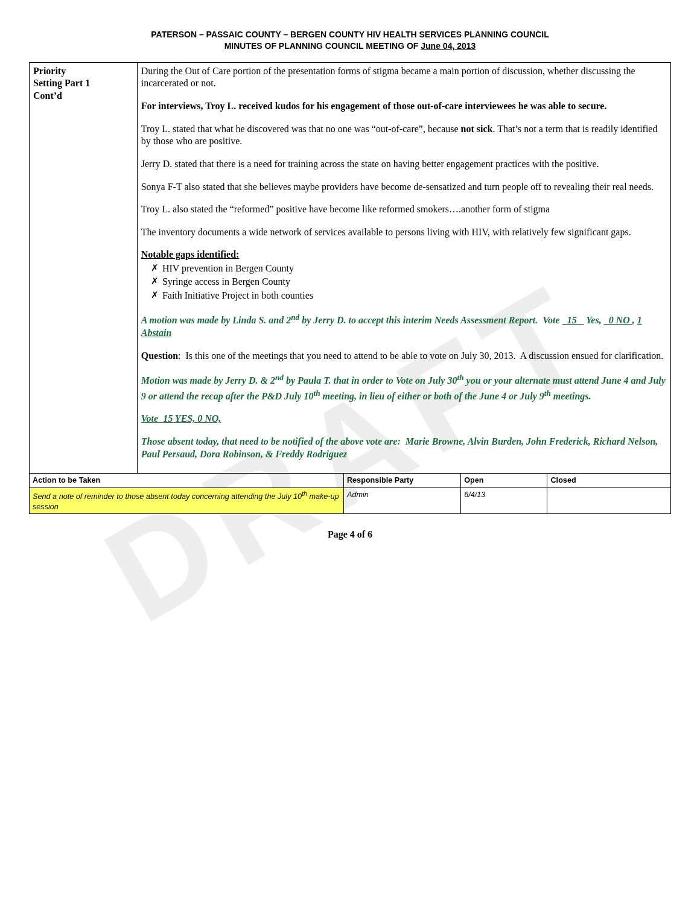DRAFT
PATERSON – PASSAIC COUNTY – BERGEN COUNTY HIV HEALTH SERVICES PLANNING COUNCIL MINUTES OF PLANNING COUNCIL MEETING OF June 04, 2013
| Priority Setting Part 1 Cont’d | During the Out of Care portion of the presentation forms of stigma became a main portion of discussion, whether discussing the incarcerated or not. For interviews, Troy L. received kudos for his engagement of those out-of-care interviewees he was able to secure. Troy L. stated that what he discovered was that no one was “out-of-care”, because not sick . That’s not a term that is readily identified by those who are positive. Jerry D. stated that there is a need for training across the state on having better engagement practices with the positive. Sonya F-T also stated that she believes maybe providers have become de-sensatized and turn people off to revealing their real needs. Troy L. also stated the “reformed” positive have become like reformed smokers….another form of stigma The inventory documents a wide network of services available to persons living with HIV, with relatively few significant gaps. Notable gaps identified: HIV prevention in Bergen County Syringe access in Bergen County Faith Initiative Project in both counties A motion was made by Linda S. and 2 nd by Jerry D. to accept this interim Needs Assessment Report. Vote 15 Yes, 0 NO , 1 Abstain Question : Is this one of the meetings that you need to attend to be able to vote on July 30, 2013. A discussion ensued for clarification. Motion was made by Jerry D. & 2 nd by Paula T. that in order to Vote on July 30 th you or your alternate must attend June 4 and July 9 or attend the recap after the P&D July 10 th meeting, in lieu of either or both of the June 4 or July 9 th meetings. Vote 15 YES, 0 NO, Those absent today, that need to be notified of the above vote are: Marie Browne, Alvin Burden, John Frederick, Richard Nelson, Paul Persaud, Dora Robinson, & Freddy Rodriguez |
| Action to be Taken | Responsible Party | Open | Closed |
| --- | --- | --- | --- |
| Send a note of reminder to those absent today concerning attending the July 10 th make-up session | Admin | 6/4/13 | |
Page 4 of 6